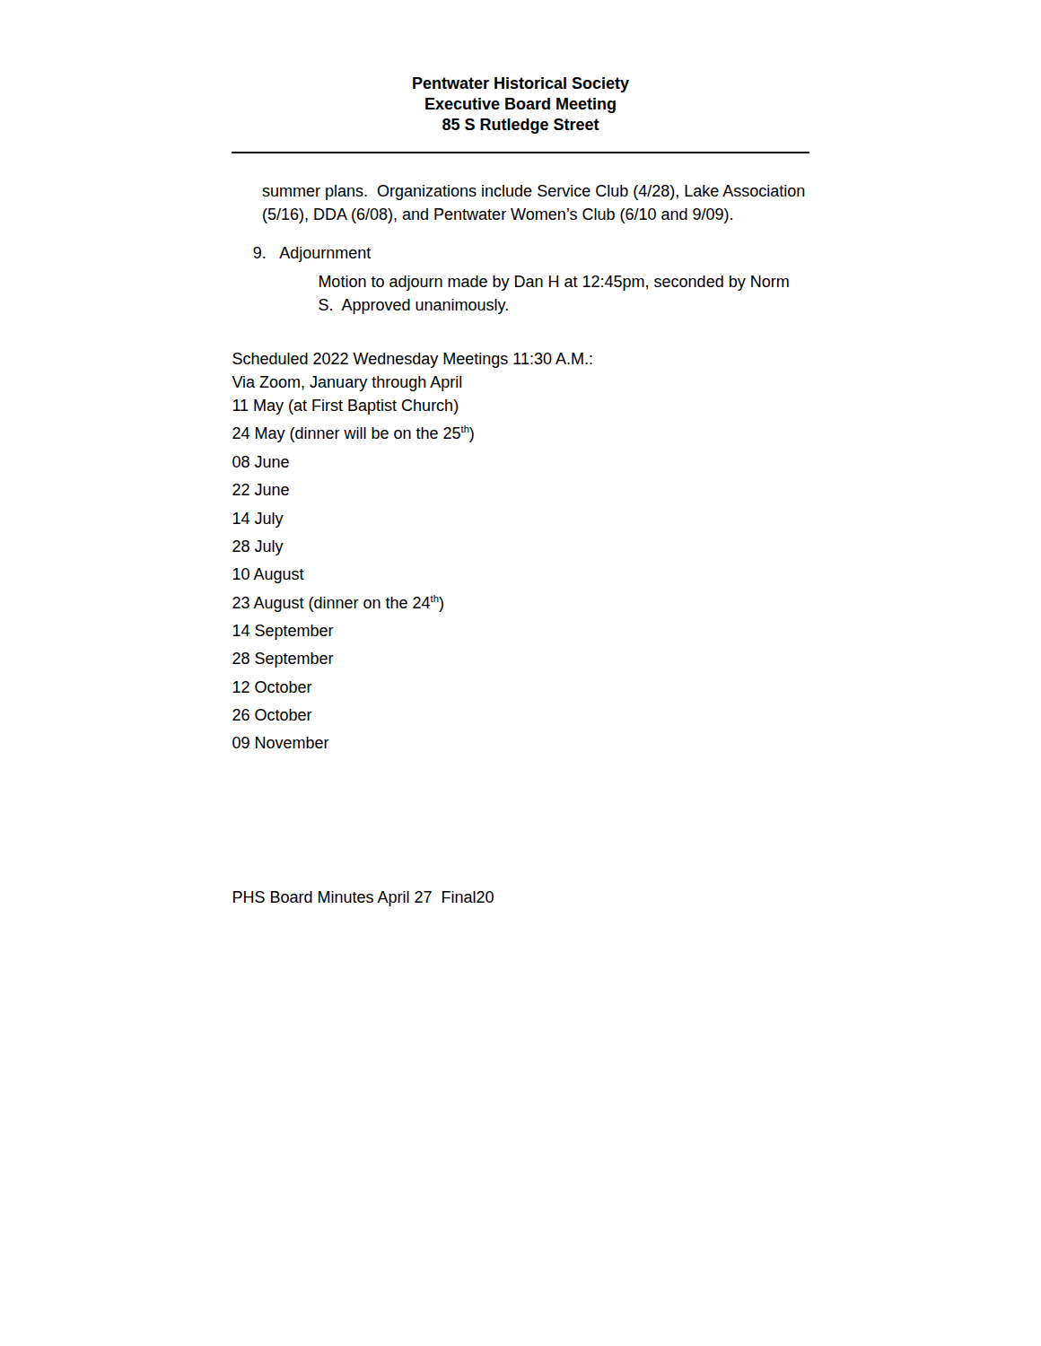Pentwater Historical Society Executive Board Meeting 85 S Rutledge Street
summer plans. Organizations include Service Club (4/28), Lake Association (5/16), DDA (6/08), and Pentwater Women’s Club (6/10 and 9/09).
9. Adjournment
Motion to adjourn made by Dan H at 12:45pm, seconded by Norm S. Approved unanimously.
Scheduled 2022 Wednesday Meetings 11:30 A.M.:
Via Zoom, January through April
11 May (at First Baptist Church)
24 May (dinner will be on the 25th)
08 June
22 June
14 July
28 July
10 August
23 August (dinner on the 24th)
14 September
28 September
12 October
26 October
09 November
PHS Board Minutes April 27 Final20